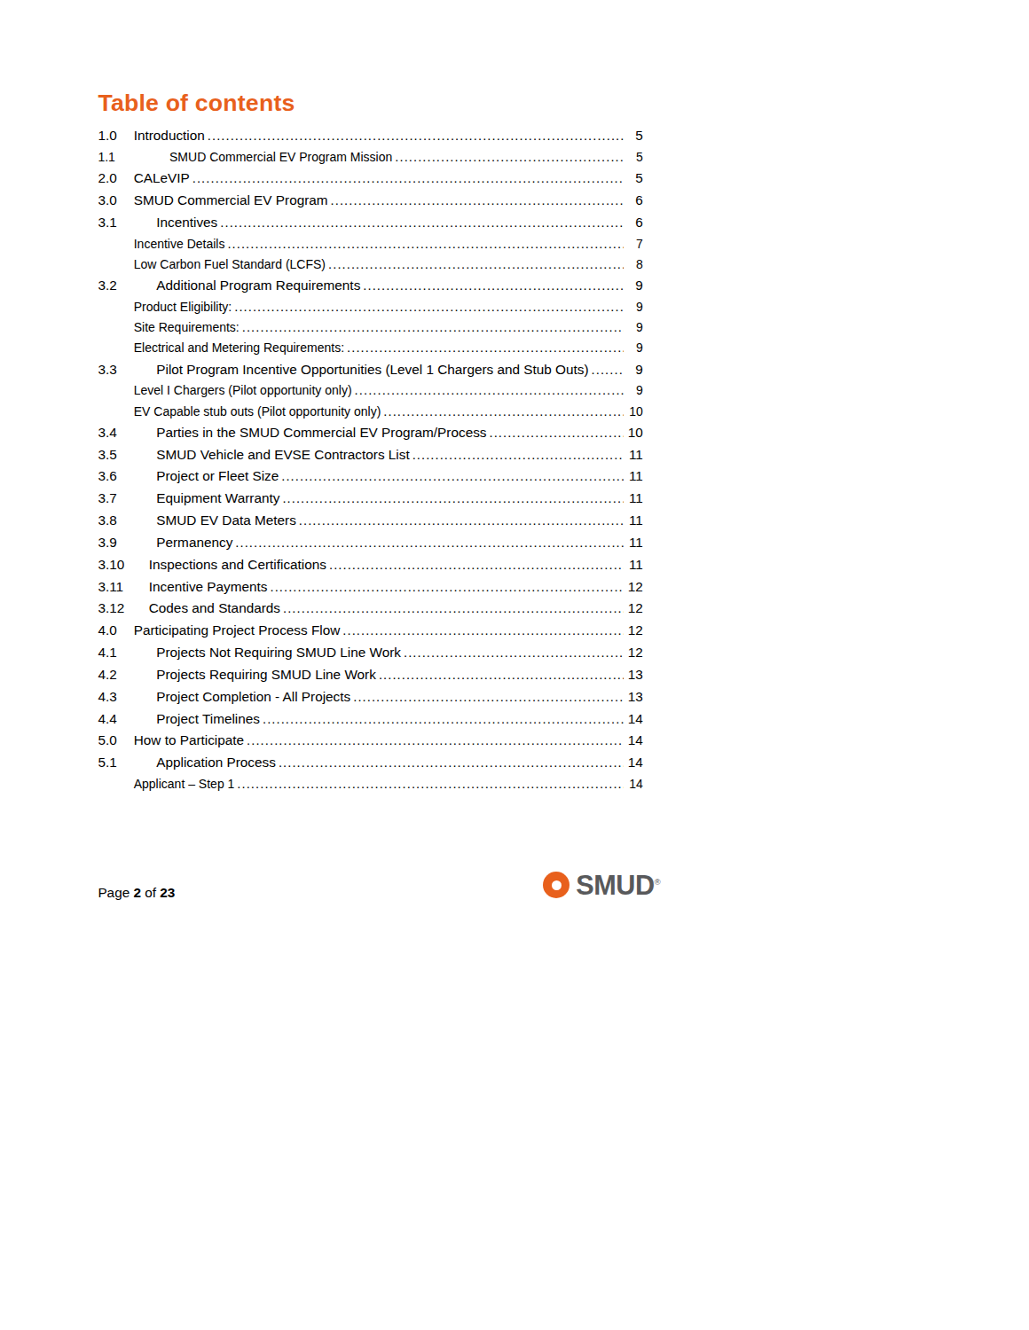Table of contents
1.0 Introduction........................................................................................................................... 5
1.1 SMUD Commercial EV Program Mission................................................................................. 5
2.0 CALeVIP................................................................................................................................. 5
3.0 SMUD Commercial EV Program......................................................................................... 6
3.1 Incentives..................................................................................................................... 6
Incentive Details................................................................................................................................. 7
Low Carbon Fuel Standard (LCFS)..................................................................................................... 8
3.2 Additional Program Requirements..................................................................................... 9
Product Eligibility:.............................................................................................................................. 9
Site Requirements:............................................................................................................................ 9
Electrical and Metering Requirements:............................................................................................. 9
3.3 Pilot Program Incentive Opportunities (Level 1 Chargers and Stub Outs)....................... 9
Level I Chargers (Pilot opportunity only)........................................................................................... 9
EV Capable stub outs (Pilot opportunity only)............................................................................... 10
3.4 Parties in the SMUD Commercial EV Program/Process................................................ 10
3.5 SMUD Vehicle and EVSE Contractors List....................................................................... 11
3.6 Project or Fleet Size......................................................................................................... 11
3.7 Equipment Warranty....................................................................................................... 11
3.8 SMUD EV Data Meters.................................................................................................... 11
3.9 Permanency................................................................................................................. 11
3.10 Inspections and Certifications.......................................................................................... 11
3.11 Incentive Payments......................................................................................................... 12
3.12 Codes and Standards..................................................................................................... 12
4.0 Participating Project Process Flow....................................................................................... 12
4.1 Projects Not Requiring SMUD Line Work......................................................................... 12
4.2 Projects Requiring SMUD Line Work.............................................................................. 13
4.3 Project Completion - All Projects....................................................................................... 13
4.4 Project Timelines............................................................................................................... 14
5.0 How to Participate................................................................................................................. 14
5.1 Application Process.......................................................................................................... 14
Applicant – Step 1.............................................................................................................................. 14
Page 2 of 23
SMUD®